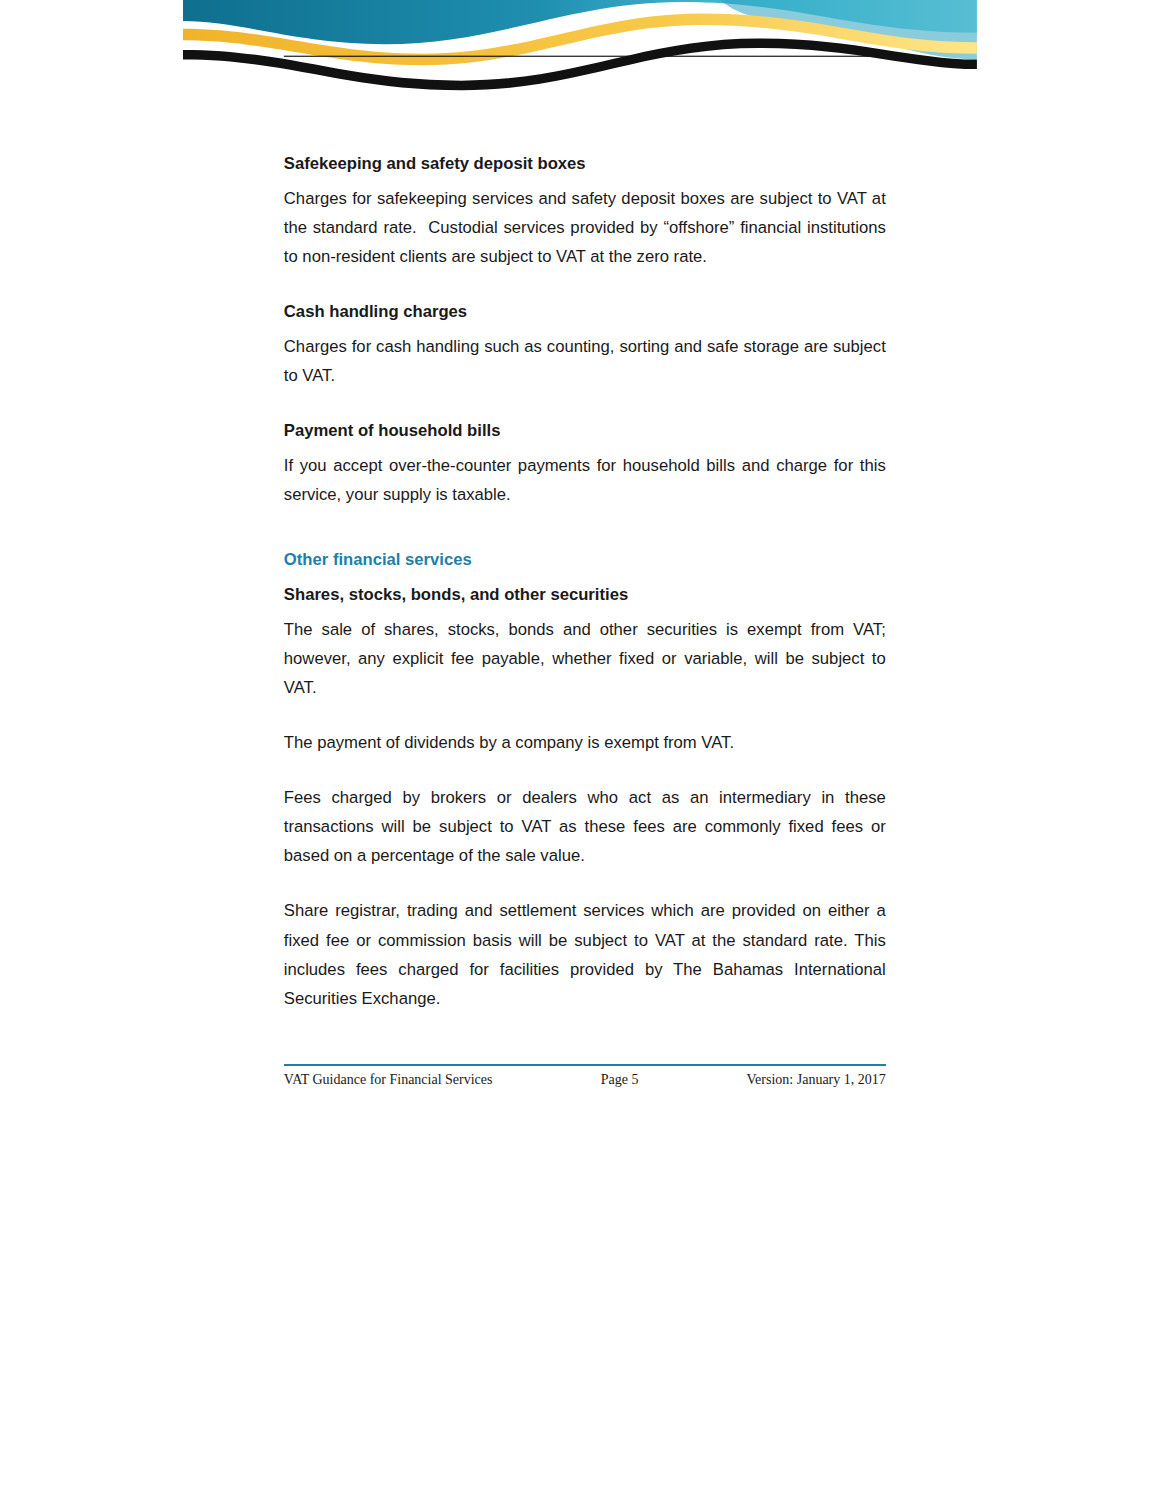Safekeeping and safety deposit boxes
Charges for safekeeping services and safety deposit boxes are subject to VAT at the standard rate. Custodial services provided by “offshore” financial institutions to non-resident clients are subject to VAT at the zero rate.
Cash handling charges
Charges for cash handling such as counting, sorting and safe storage are subject to VAT.
Payment of household bills
If you accept over-the-counter payments for household bills and charge for this service, your supply is taxable.
Other financial services
Shares, stocks, bonds, and other securities
The sale of shares, stocks, bonds and other securities is exempt from VAT; however, any explicit fee payable, whether fixed or variable, will be subject to VAT.
The payment of dividends by a company is exempt from VAT.
Fees charged by brokers or dealers who act as an intermediary in these transactions will be subject to VAT as these fees are commonly fixed fees or based on a percentage of the sale value.
Share registrar, trading and settlement services which are provided on either a fixed fee or commission basis will be subject to VAT at the standard rate. This includes fees charged for facilities provided by The Bahamas International Securities Exchange.
VAT Guidance for Financial Services Page 5 Version: January 1, 2017